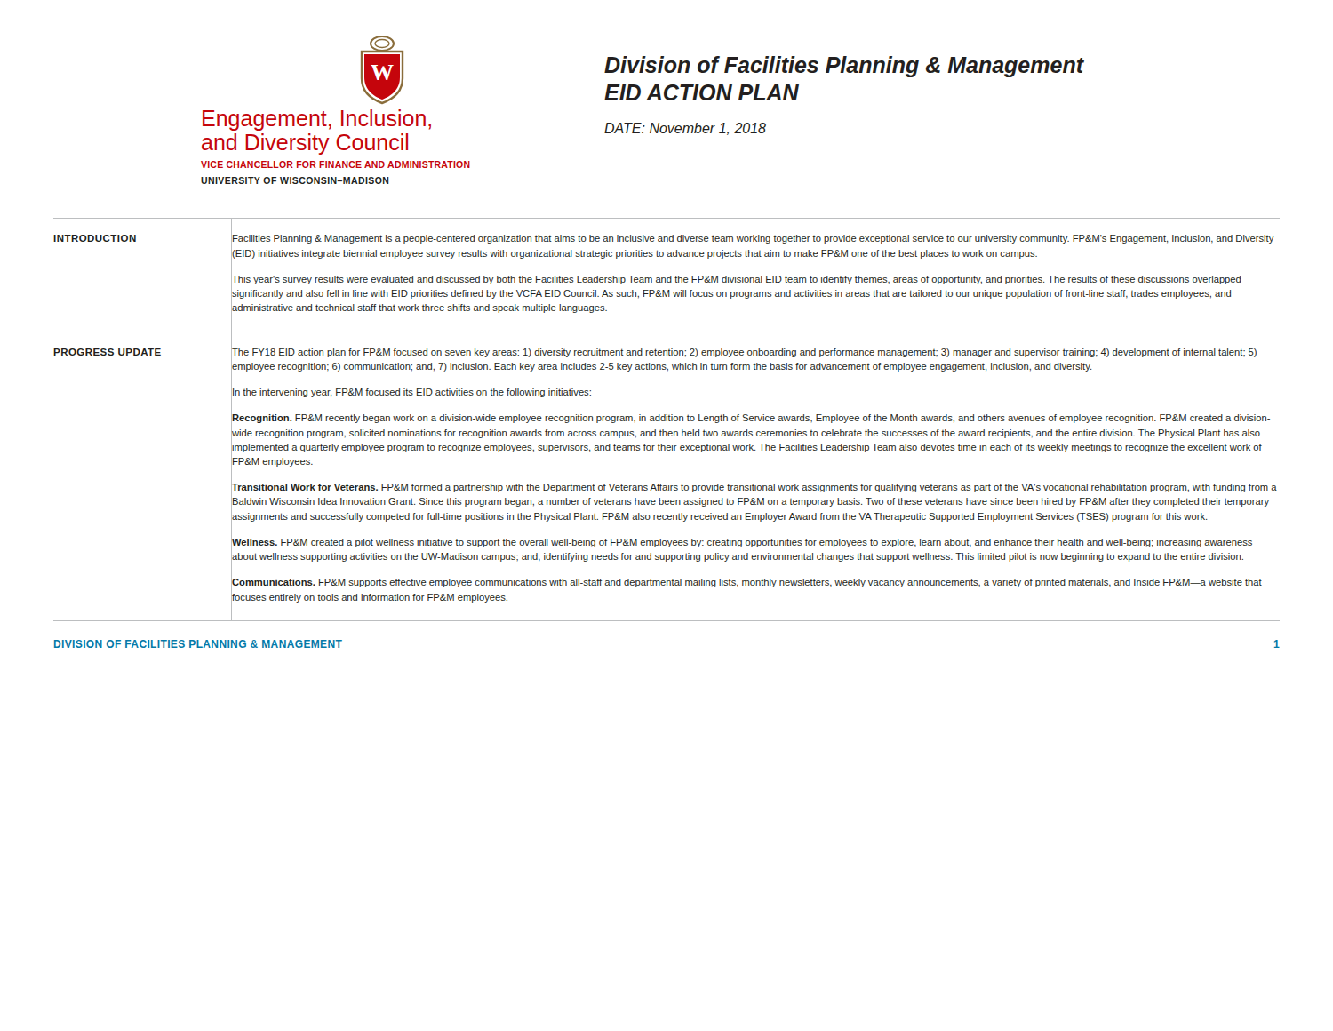W
Engagement, Inclusion,
and Diversity Council
VICE CHANCELLOR FOR FINANCE AND ADMINISTRATION
UNIVERSITY OF WISCONSIN–MADISON
Division of Facilities Planning & Management
EID ACTION PLAN
DATE: November 1, 2018
| INTRODUCTION | Facilities Planning & Management is a people-centered organization that aims to be an inclusive and diverse team working together to provide exceptional service to our university community. FP&M's Engagement, Inclusion, and Diversity (EID) initiatives integrate biennial employee survey results with organizational strategic priorities to advance projects that aim to make FP&M one of the best places to work on campus. This year's survey results were evaluated and discussed by both the Facilities Leadership Team and the FP&M divisional EID team to identify themes, areas of opportunity, and priorities. The results of these discussions overlapped significantly and also fell in line with EID priorities defined by the VCFA EID Council. As such, FP&M will focus on programs and activities in areas that are tailored to our unique population of front-line staff, trades employees, and administrative and technical staff that work three shifts and speak multiple languages. |
| PROGRESS UPDATE | The FY18 EID action plan for FP&M focused on seven key areas: 1) diversity recruitment and retention; 2) employee onboarding and performance management; 3) manager and supervisor training; 4) development of internal talent; 5) employee recognition; 6) communication; and, 7) inclusion. Each key area includes 2-5 key actions, which in turn form the basis for advancement of employee engagement, inclusion, and diversity. In the intervening year, FP&M focused its EID activities on the following initiatives: Recognition. FP&M recently began work on a division-wide employee recognition program, in addition to Length of Service awards, Employee of the Month awards, and others avenues of employee recognition. FP&M created a division-wide recognition program, solicited nominations for recognition awards from across campus, and then held two awards ceremonies to celebrate the successes of the award recipients, and the entire division. The Physical Plant has also implemented a quarterly employee program to recognize employees, supervisors, and teams for their exceptional work. The Facilities Leadership Team also devotes time in each of its weekly meetings to recognize the excellent work of FP&M employees. Transitional Work for Veterans. FP&M formed a partnership with the Department of Veterans Affairs to provide transitional work assignments for qualifying veterans as part of the VA's vocational rehabilitation program, with funding from a Baldwin Wisconsin Idea Innovation Grant. Since this program began, a number of veterans have been assigned to FP&M on a temporary basis. Two of these veterans have since been hired by FP&M after they completed their temporary assignments and successfully competed for full-time positions in the Physical Plant. FP&M also recently received an Employer Award from the VA Therapeutic Supported Employment Services (TSES) program for this work. Wellness. FP&M created a pilot wellness initiative to support the overall well-being of FP&M employees by: creating opportunities for employees to explore, learn about, and enhance their health and well-being; increasing awareness about wellness supporting activities on the UW-Madison campus; and, identifying needs for and supporting policy and environmental changes that support wellness. This limited pilot is now beginning to expand to the entire division. Communications. FP&M supports effective employee communications with all-staff and departmental mailing lists, monthly newsletters, weekly vacancy announcements, a variety of printed materials, and Inside FP&M—a website that focuses entirely on tools and information for FP&M employees. |
DIVISION OF FACILITIES PLANNING & MANAGEMENT
1